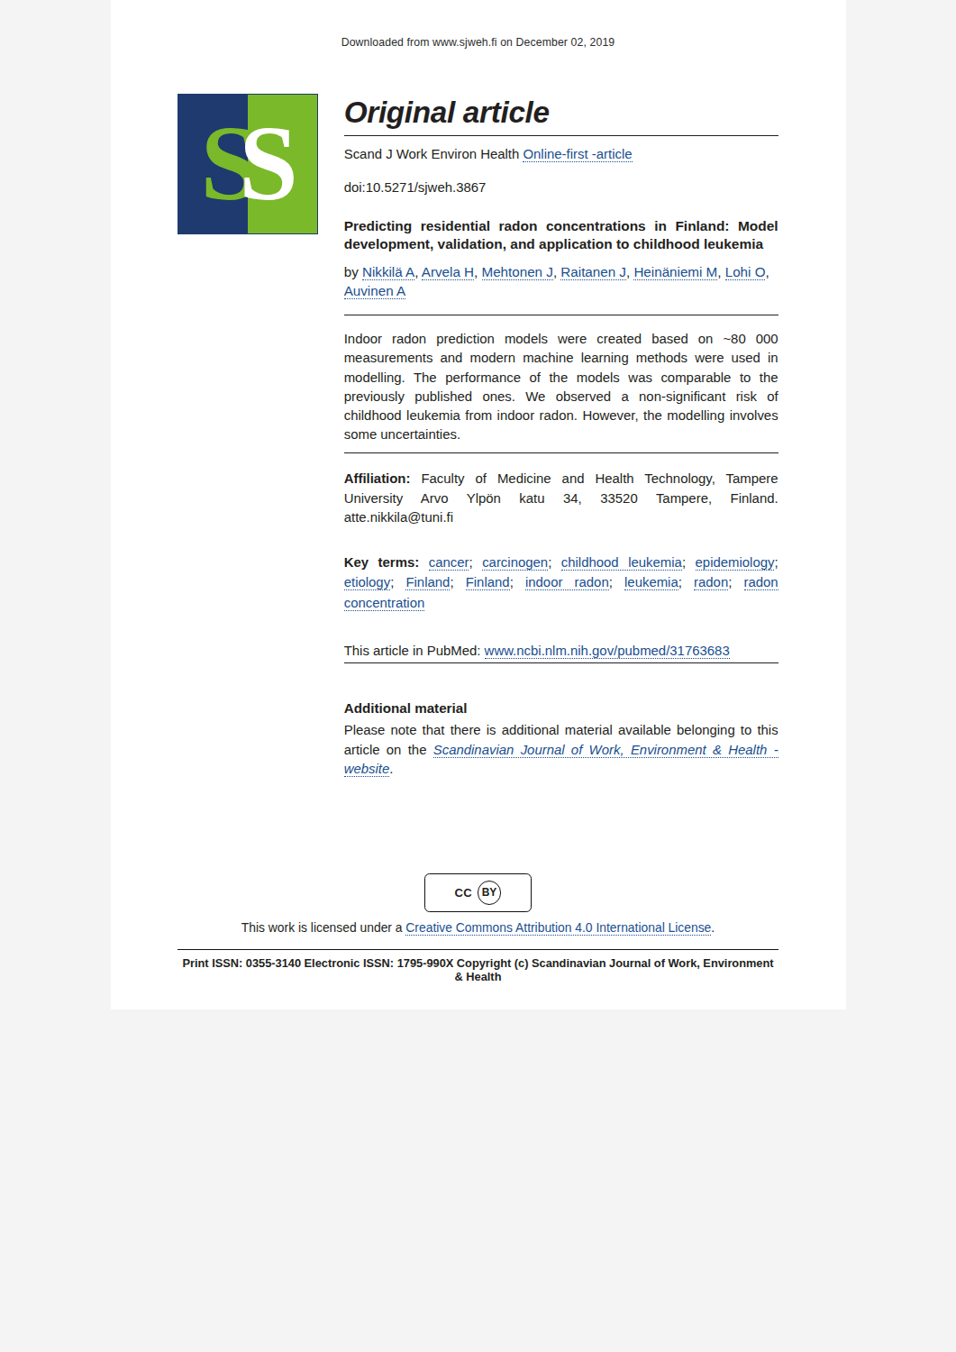Downloaded from www.sjweh.fi on December 02, 2019
SS
Original article
Scand J Work Environ Health Online-first -article
doi:10.5271/sjweh.3867
Predicting residential radon concentrations in Finland: Model development, validation, and application to childhood leukemia
by Nikkilä A, Arvela H, Mehtonen J, Raitanen J, Heinäniemi M, Lohi O, Auvinen A
Indoor radon prediction models were created based on ~80 000 measurements and modern machine learning methods were used in modelling. The performance of the models was comparable to the previously published ones. We observed a non-significant risk of childhood leukemia from indoor radon. However, the modelling involves some uncertainties.
Affiliation: Faculty of Medicine and Health Technology, Tampere University Arvo Ylpön katu 34, 33520 Tampere, Finland. atte.nikkila@tuni.fi
Key terms: cancer; carcinogen; childhood leukemia; epidemiology; etiology; Finland; Finland; indoor radon; leukemia; radon; radon concentration
This article in PubMed: www.ncbi.nlm.nih.gov/pubmed/31763683
Additional material
Please note that there is additional material available belonging to this article on the Scandinavian Journal of Work, Environment & Health -website.
CC BY
This work is licensed under a Creative Commons Attribution 4.0 International License.
Print ISSN: 0355-3140 Electronic ISSN: 1795-990X Copyright (c) Scandinavian Journal of Work, Environment & Health